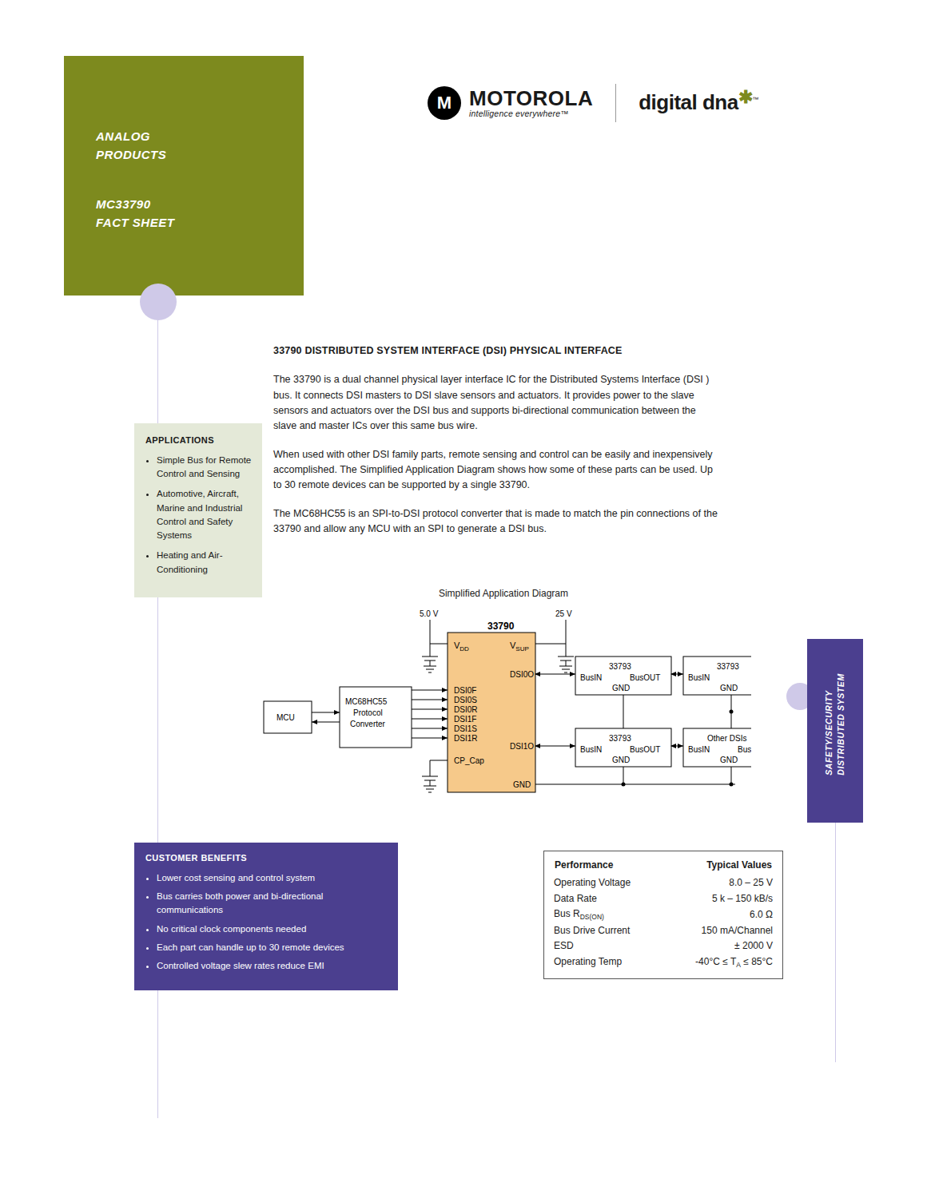ANALOG
PRODUCTS
MC33790
FACT SHEET
M
MOTOROLA
intelligence everywhere™
digital dna✱™
APPLICATIONS
Simple Bus for Remote Control and Sensing
Automotive, Aircraft, Marine and Industrial Control and Safety Systems
Heating and Air-Conditioning
33790 DISTRIBUTED SYSTEM INTERFACE (DSI) PHYSICAL INTERFACE
The 33790 is a dual channel physical layer interface IC for the Distributed Systems Interface (DSI ) bus. It connects DSI masters to DSI slave sensors and actuators. It provides power to the slave sensors and actuators over the DSI bus and supports bi-directional communication between the slave and master ICs over this same bus wire.
When used with other DSI family parts, remote sensing and control can be easily and inexpensively accomplished. The Simplified Application Diagram shows how some of these parts can be used. Up to 30 remote devices can be supported by a single 33790.
The MC68HC55 is an SPI-to-DSI protocol converter that is made to match the pin connections of the 33790 and allow any MCU with an SPI to generate a DSI bus.
Simplified Application Diagram
5.0 V 25 V 33790 VDD VSUP DSI0O DSI1O DSI0F DSI0S DSI0R DSI1F DSI1S DSI1R CP_Cap GND MCU MC68HC55 Protocol Converter 33793 BusIN BusOUT GND 33793 BusIN GND 33793 BusIN BusOUT GND Other DSIs BusIN BusOUT GND
SAFETY/SECURITY
DISTRIBUTED SYSTEM
CUSTOMER BENEFITS
Lower cost sensing and control system
Bus carries both power and bi-directional communications
No critical clock components needed
Each part can handle up to 30 remote devices
Controlled voltage slew rates reduce EMI
| Performance | Typical Values |
| --- | --- |
| Operating Voltage | 8.0 – 25 V |
| Data Rate | 5 k – 150 kB/s |
| Bus R DS(ON) | 6.0 Ω |
| Bus Drive Current | 150 mA/Channel |
| ESD | ± 2000 V |
| Operating Temp | -40°C ≤ T A ≤ 85°C |